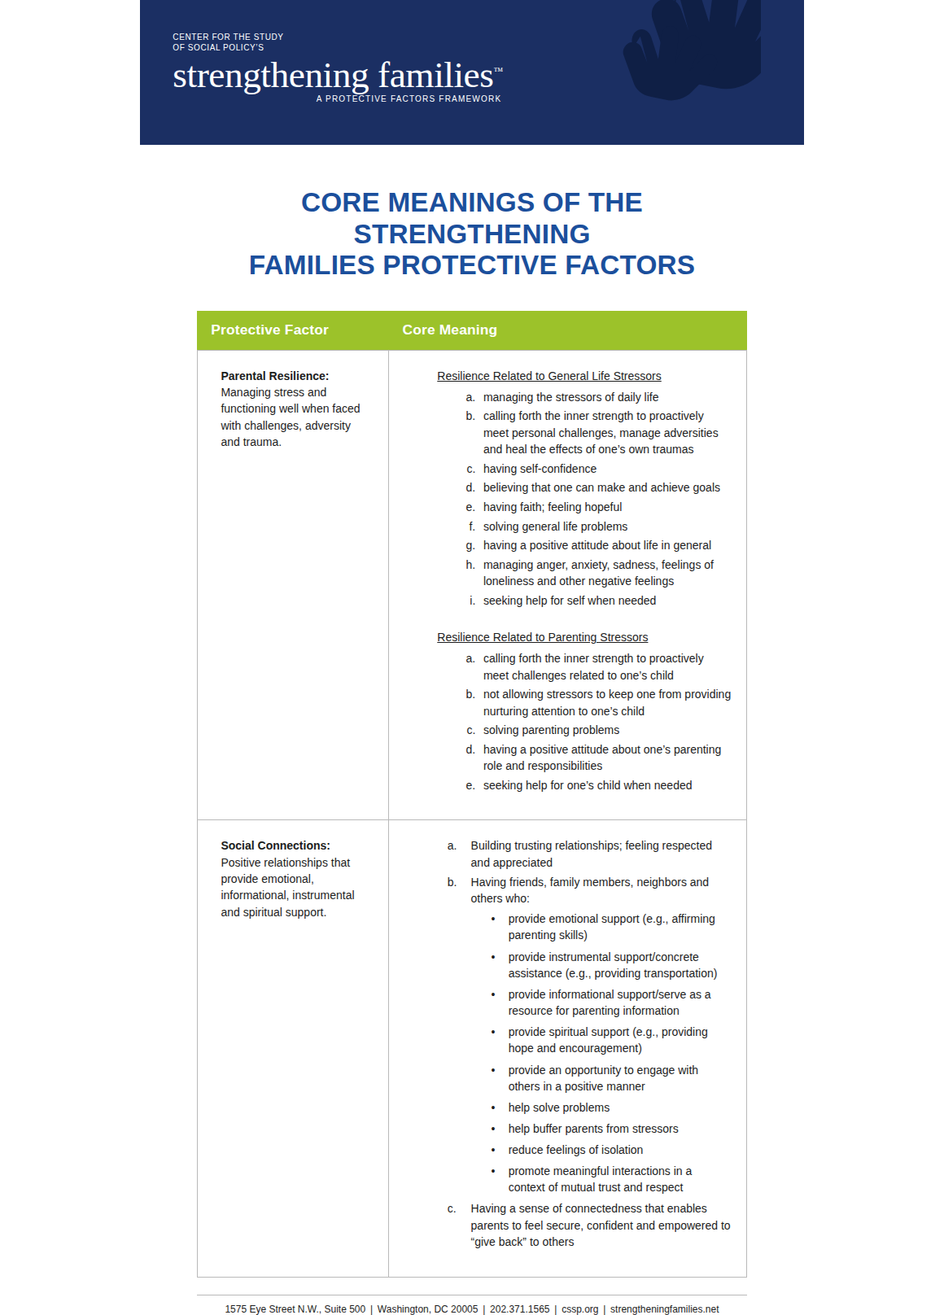Center for the Study
of Social Policy’s
strengthening families™
A Protective Factors Framework
Core Meanings of the Strengthening
Families Protective Factors
| Protective Factor | Core Meaning |
| --- | --- |
| Parental Resilience: Managing stress and functioning well when faced with challenges, adversity and trauma. | Resilience Related to General Life Stressors managing the stressors of daily life calling forth the inner strength to proactively meet personal challenges, manage adversities and heal the effects of one’s own traumas having self-confidence believing that one can make and achieve goals having faith; feeling hopeful solving general life problems having a positive attitude about life in general managing anger, anxiety, sadness, feelings of loneliness and other negative feelings seeking help for self when needed Resilience Related to Parenting Stressors calling forth the inner strength to proactively meet challenges related to one’s child not allowing stressors to keep one from providing nurturing attention to one’s child solving parenting problems having a positive attitude about one’s parenting role and responsibilities seeking help for one’s child when needed |
| Social Connections: Positive relationships that provide emotional, informational, instrumental and spiritual support. | a. Building trusting relationships; feeling respected and appreciated b. Having friends, family members, neighbors and others who: provide emotional support (e.g., affirming parenting skills) provide instrumental support/concrete assistance (e.g., providing transportation) provide informational support/serve as a resource for parenting information provide spiritual support (e.g., providing hope and encouragement) provide an opportunity to engage with others in a positive manner help solve problems help buffer parents from stressors reduce feelings of isolation promote meaningful interactions in a context of mutual trust and respect c. Having a sense of connectedness that enables parents to feel secure, confident and empowered to “give back” to others |
1575 Eye Street N.W., Suite 500|Washington, DC 20005|202.371.1565|cssp.org|strengtheningfamilies.net